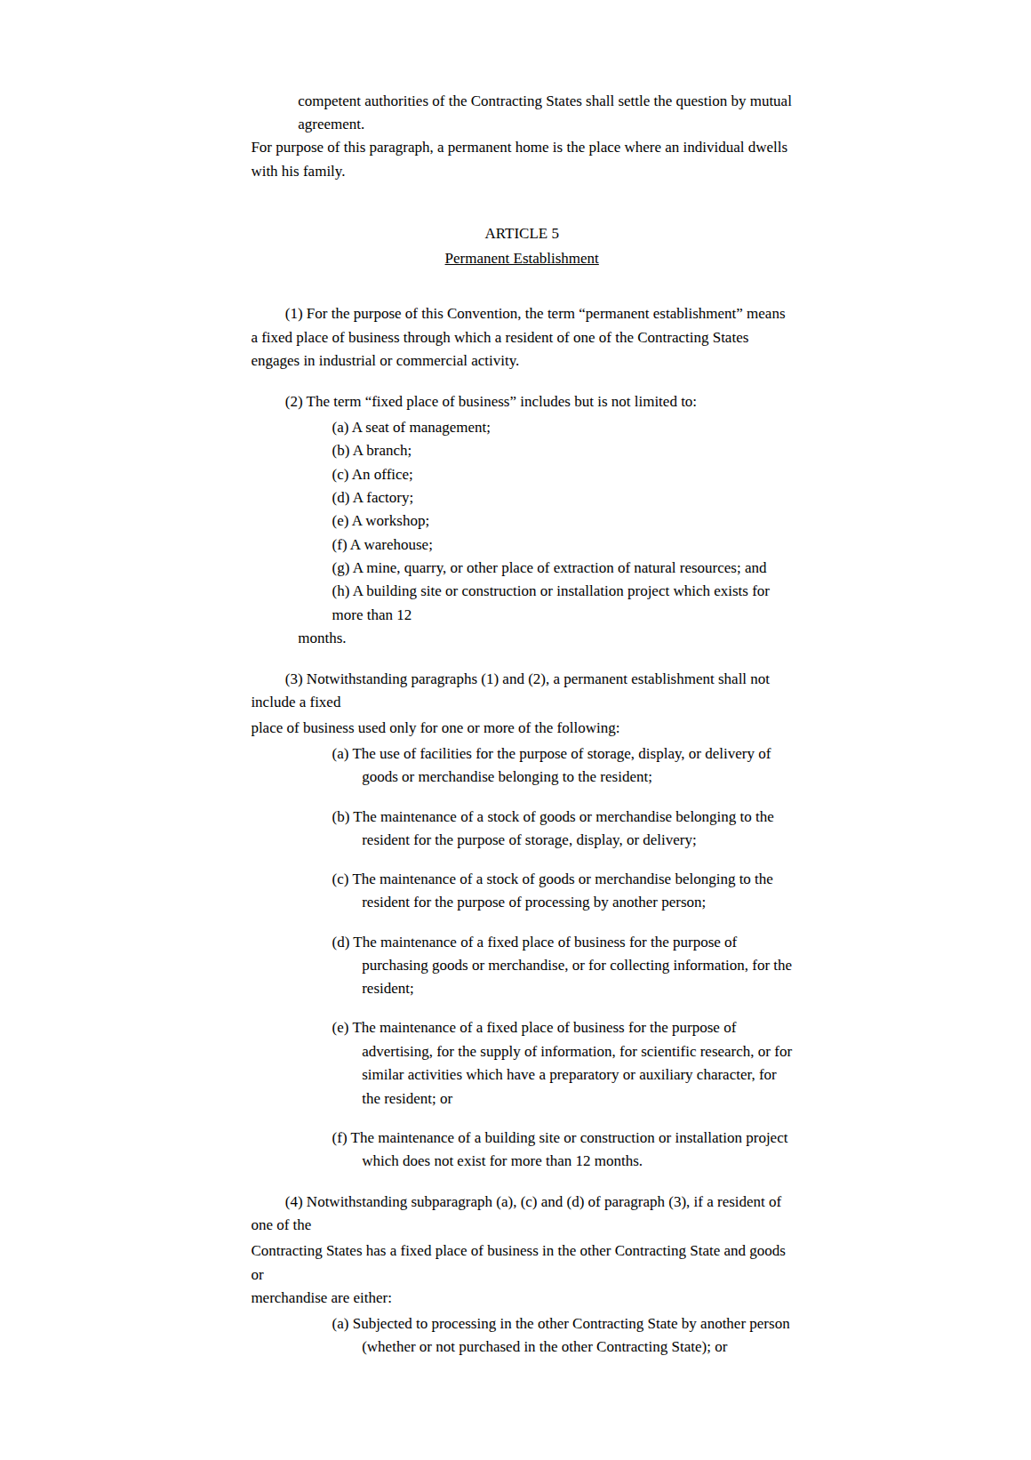competent authorities of the Contracting States shall settle the question by mutual agreement.
For purpose of this paragraph, a permanent home is the place where an individual dwells with his family.
ARTICLE 5 Permanent Establishment
(1) For the purpose of this Convention, the term “permanent establishment” means a fixed place of business through which a resident of one of the Contracting States engages in industrial or commercial activity.
(2) The term “fixed place of business” includes but is not limited to:
(a) A seat of management;
(b) A branch;
(c) An office;
(d) A factory;
(e) A workshop;
(f) A warehouse;
(g) A mine, quarry, or other place of extraction of natural resources; and
(h) A building site or construction or installation project which exists for more than 12
months.
(3) Notwithstanding paragraphs (1) and (2), a permanent establishment shall not include a fixed
place of business used only for one or more of the following:
(a) The use of facilities for the purpose of storage, display, or delivery of goods or merchandise belonging to the resident;
(b) The maintenance of a stock of goods or merchandise belonging to the resident for the purpose of storage, display, or delivery;
(c) The maintenance of a stock of goods or merchandise belonging to the resident for the purpose of processing by another person;
(d) The maintenance of a fixed place of business for the purpose of purchasing goods or merchandise, or for collecting information, for the resident;
(e) The maintenance of a fixed place of business for the purpose of advertising, for the supply of information, for scientific research, or for similar activities which have a preparatory or auxiliary character, for the resident; or
(f) The maintenance of a building site or construction or installation project which does not exist for more than 12 months.
(4) Notwithstanding subparagraph (a), (c) and (d) of paragraph (3), if a resident of one of the
Contracting States has a fixed place of business in the other Contracting State and goods or
merchandise are either:
(a) Subjected to processing in the other Contracting State by another person (whether or not purchased in the other Contracting State); or